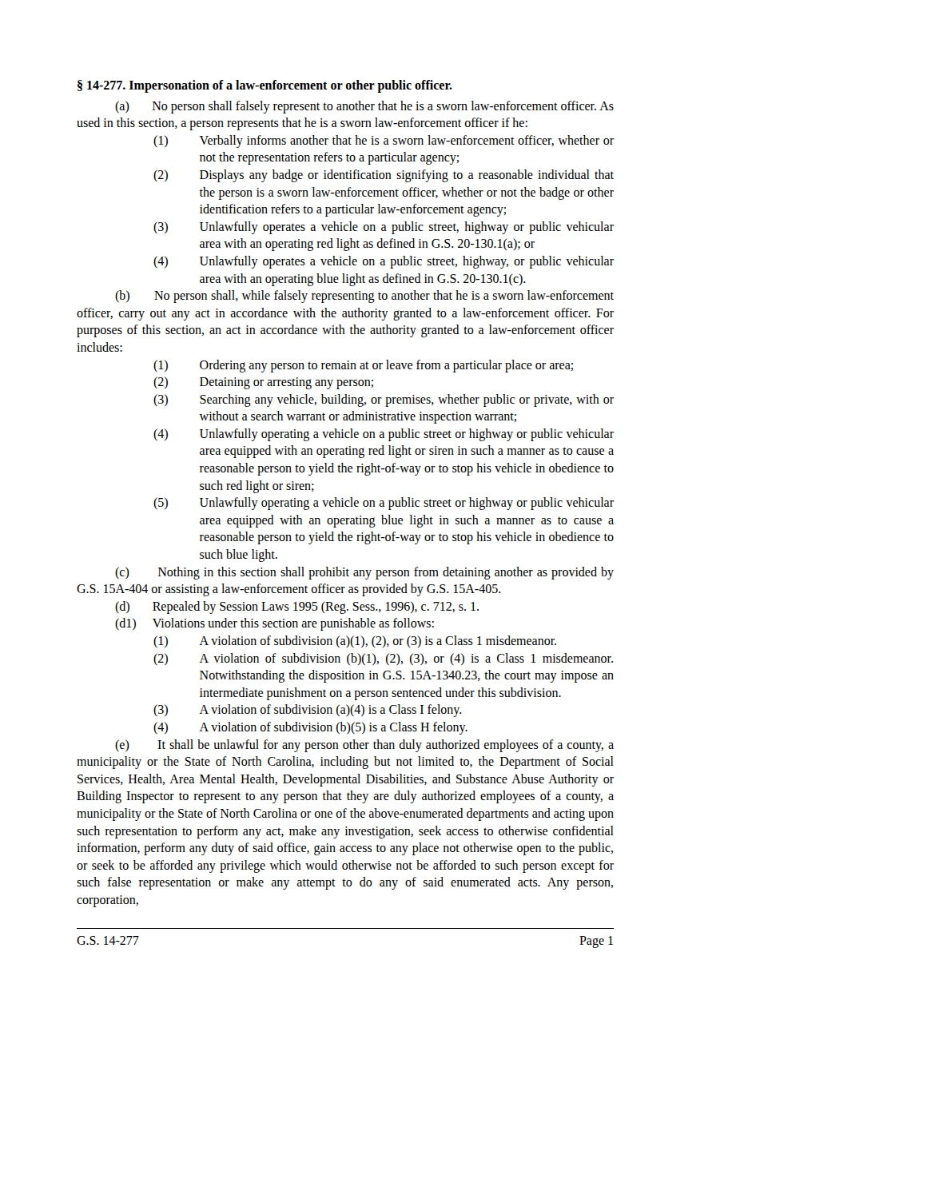§ 14-277. Impersonation of a law-enforcement or other public officer.
(a) No person shall falsely represent to another that he is a sworn law-enforcement officer. As used in this section, a person represents that he is a sworn law-enforcement officer if he:
(1) Verbally informs another that he is a sworn law-enforcement officer, whether or not the representation refers to a particular agency;
(2) Displays any badge or identification signifying to a reasonable individual that the person is a sworn law-enforcement officer, whether or not the badge or other identification refers to a particular law-enforcement agency;
(3) Unlawfully operates a vehicle on a public street, highway or public vehicular area with an operating red light as defined in G.S. 20-130.1(a); or
(4) Unlawfully operates a vehicle on a public street, highway, or public vehicular area with an operating blue light as defined in G.S. 20-130.1(c).
(b) No person shall, while falsely representing to another that he is a sworn law-enforcement officer, carry out any act in accordance with the authority granted to a law-enforcement officer. For purposes of this section, an act in accordance with the authority granted to a law-enforcement officer includes:
(1) Ordering any person to remain at or leave from a particular place or area;
(2) Detaining or arresting any person;
(3) Searching any vehicle, building, or premises, whether public or private, with or without a search warrant or administrative inspection warrant;
(4) Unlawfully operating a vehicle on a public street or highway or public vehicular area equipped with an operating red light or siren in such a manner as to cause a reasonable person to yield the right-of-way or to stop his vehicle in obedience to such red light or siren;
(5) Unlawfully operating a vehicle on a public street or highway or public vehicular area equipped with an operating blue light in such a manner as to cause a reasonable person to yield the right-of-way or to stop his vehicle in obedience to such blue light.
(c) Nothing in this section shall prohibit any person from detaining another as provided by G.S. 15A-404 or assisting a law-enforcement officer as provided by G.S. 15A-405.
(d) Repealed by Session Laws 1995 (Reg. Sess., 1996), c. 712, s. 1.
(d1) Violations under this section are punishable as follows:
(1) A violation of subdivision (a)(1), (2), or (3) is a Class 1 misdemeanor.
(2) A violation of subdivision (b)(1), (2), (3), or (4) is a Class 1 misdemeanor. Notwithstanding the disposition in G.S. 15A-1340.23, the court may impose an intermediate punishment on a person sentenced under this subdivision.
(3) A violation of subdivision (a)(4) is a Class I felony.
(4) A violation of subdivision (b)(5) is a Class H felony.
(e) It shall be unlawful for any person other than duly authorized employees of a county, a municipality or the State of North Carolina, including but not limited to, the Department of Social Services, Health, Area Mental Health, Developmental Disabilities, and Substance Abuse Authority or Building Inspector to represent to any person that they are duly authorized employees of a county, a municipality or the State of North Carolina or one of the above-enumerated departments and acting upon such representation to perform any act, make any investigation, seek access to otherwise confidential information, perform any duty of said office, gain access to any place not otherwise open to the public, or seek to be afforded any privilege which would otherwise not be afforded to such person except for such false representation or make any attempt to do any of said enumerated acts. Any person, corporation,
G.S. 14-277 Page 1